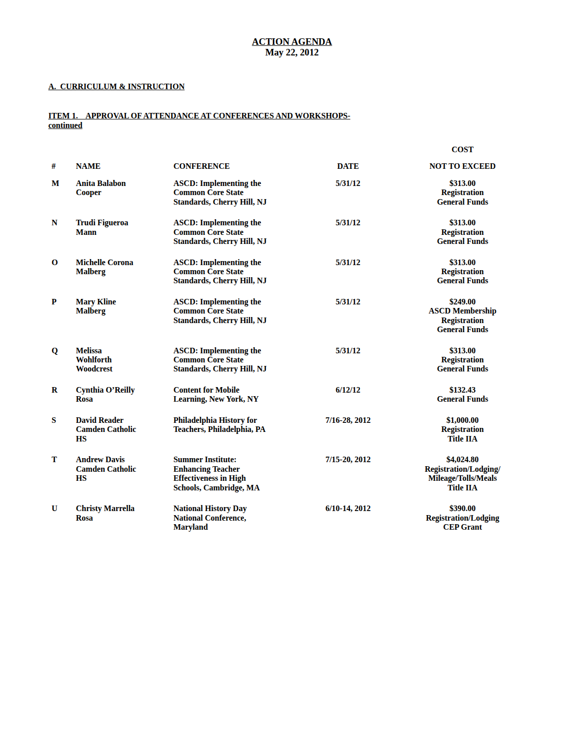ACTION AGENDA
May 22, 2012
A. CURRICULUM & INSTRUCTION
ITEM 1. APPROVAL OF ATTENDANCE AT CONFERENCES AND WORKSHOPS-
continued
| | | | | COST |
| --- | --- | --- | --- | --- |
| # | NAME | CONFERENCE | DATE | NOT TO EXCEED |
| M | Anita Balabon Cooper | ASCD: Implementing the Common Core State Standards, Cherry Hill, NJ | 5/31/12 | $313.00 Registration General Funds |
| N | Trudi Figueroa Mann | ASCD: Implementing the Common Core State Standards, Cherry Hill, NJ | 5/31/12 | $313.00 Registration General Funds |
| O | Michelle Corona Malberg | ASCD: Implementing the Common Core State Standards, Cherry Hill, NJ | 5/31/12 | $313.00 Registration General Funds |
| P | Mary Kline Malberg | ASCD: Implementing the Common Core State Standards, Cherry Hill, NJ | 5/31/12 | $249.00 ASCD Membership Registration General Funds |
| Q | Melissa Wohlforth Woodcrest | ASCD: Implementing the Common Core State Standards, Cherry Hill, NJ | 5/31/12 | $313.00 Registration General Funds |
| R | Cynthia O’Reilly Rosa | Content for Mobile Learning, New York, NY | 6/12/12 | $132.43 General Funds |
| S | David Reader Camden Catholic HS | Philadelphia History for Teachers, Philadelphia, PA | 7/16-28, 2012 | $1,000.00 Registration Title IIA |
| T | Andrew Davis Camden Catholic HS | Summer Institute: Enhancing Teacher Effectiveness in High Schools, Cambridge, MA | 7/15-20, 2012 | $4,024.80 Registration/Lodging/ Mileage/Tolls/Meals Title IIA |
| U | Christy Marrella Rosa | National History Day National Conference, Maryland | 6/10-14, 2012 | $390.00 Registration/Lodging CEP Grant |